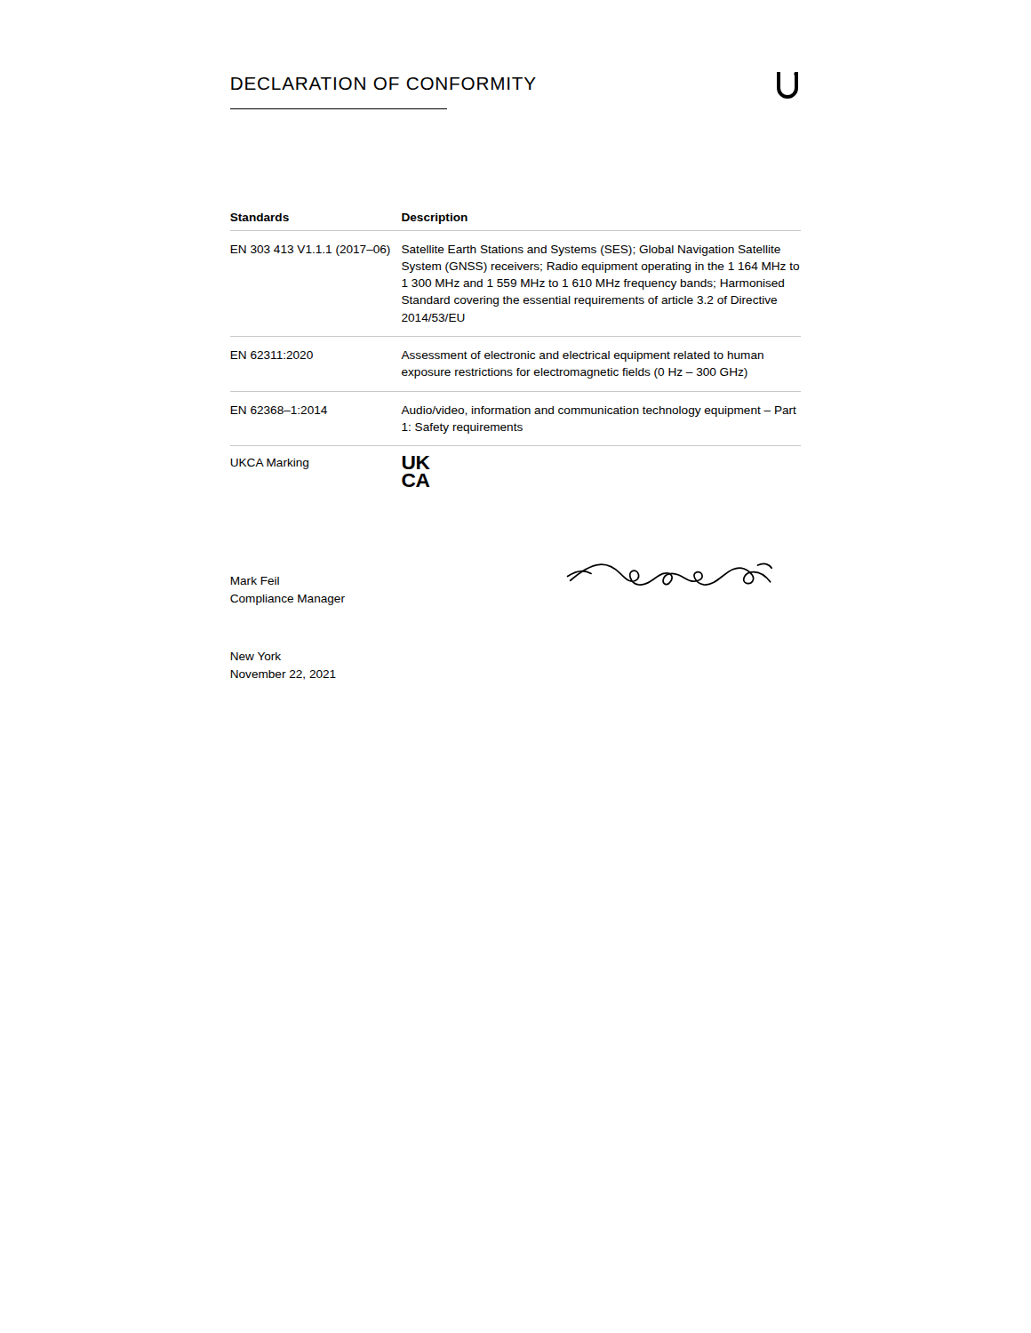DECLARATION OF CONFORMITY
| Standards | Description |
| --- | --- |
| EN 303 413 V1.1.1 (2017–06) | Satellite Earth Stations and Systems (SES); Global Navigation Satellite System (GNSS) receivers; Radio equipment operating in the 1 164 MHz to 1 300 MHz and 1 559 MHz to 1 610 MHz frequency bands; Harmonised Standard covering the essential requirements of article 3.2 of Directive 2014/53/EU |
| EN 62311:2020 | Assessment of electronic and electrical equipment related to human exposure restrictions for electromagnetic fields (0 Hz – 300 GHz) |
| EN 62368–1:2014 | Audio/video, information and communication technology equipment – Part 1: Safety requirements |
| UKCA Marking | UK CA |
Mark Feil
Compliance Manager
New York
November 22, 2021